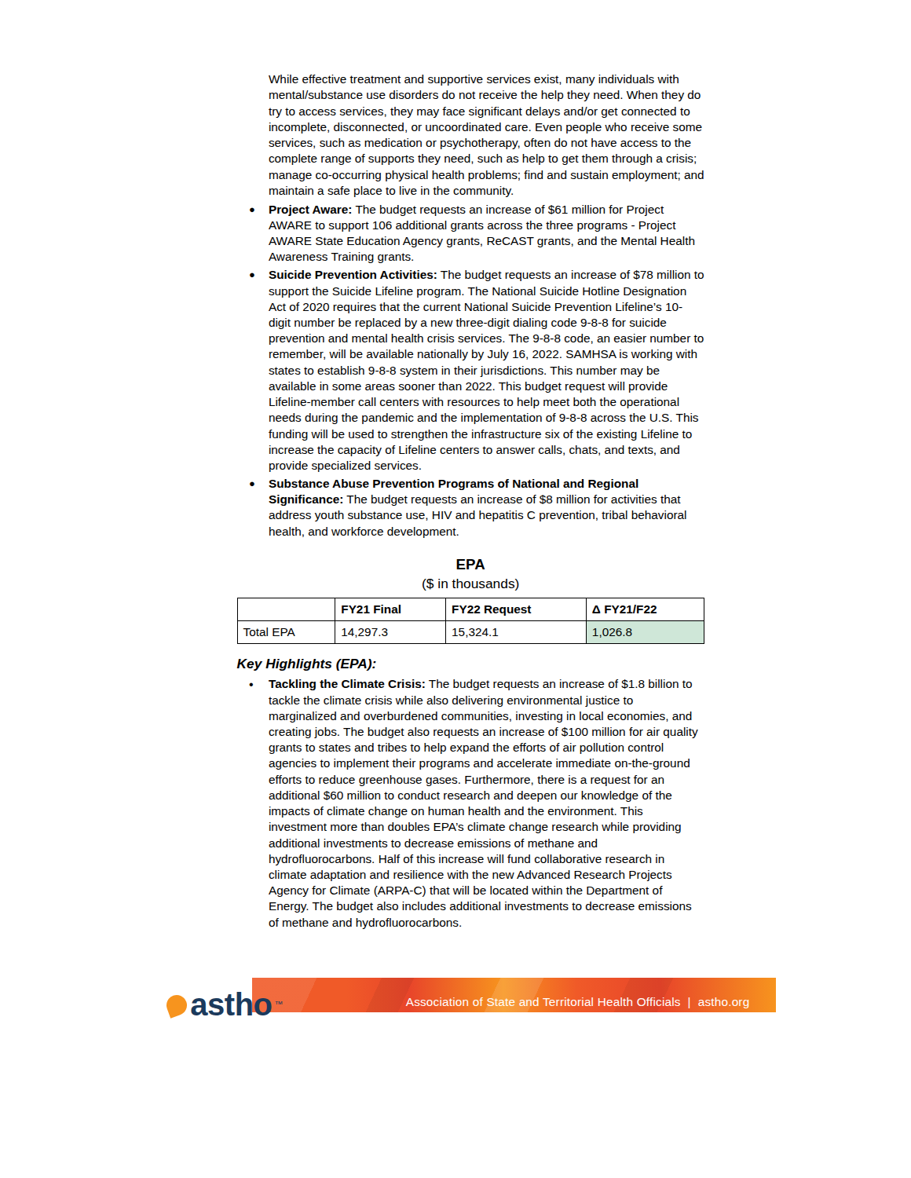While effective treatment and supportive services exist, many individuals with mental/substance use disorders do not receive the help they need. When they do try to access services, they may face significant delays and/or get connected to incomplete, disconnected, or uncoordinated care. Even people who receive some services, such as medication or psychotherapy, often do not have access to the complete range of supports they need, such as help to get them through a crisis; manage co-occurring physical health problems; find and sustain employment; and maintain a safe place to live in the community.
Project Aware: The budget requests an increase of $61 million for Project AWARE to support 106 additional grants across the three programs - Project AWARE State Education Agency grants, ReCAST grants, and the Mental Health Awareness Training grants.
Suicide Prevention Activities: The budget requests an increase of $78 million to support the Suicide Lifeline program. The National Suicide Hotline Designation Act of 2020 requires that the current National Suicide Prevention Lifeline’s 10-digit number be replaced by a new three-digit dialing code 9-8-8 for suicide prevention and mental health crisis services. The 9-8-8 code, an easier number to remember, will be available nationally by July 16, 2022. SAMHSA is working with states to establish 9-8-8 system in their jurisdictions. This number may be available in some areas sooner than 2022. This budget request will provide Lifeline-member call centers with resources to help meet both the operational needs during the pandemic and the implementation of 9-8-8 across the U.S. This funding will be used to strengthen the infrastructure six of the existing Lifeline to increase the capacity of Lifeline centers to answer calls, chats, and texts, and provide specialized services.
Substance Abuse Prevention Programs of National and Regional Significance: The budget requests an increase of $8 million for activities that address youth substance use, HIV and hepatitis C prevention, tribal behavioral health, and workforce development.
EPA
($ in thousands)
| | FY21 Final | FY22 Request | Δ FY21/F22 |
| Total EPA | 14,297.3 | 15,324.1 | 1,026.8 |
Key Highlights (EPA):
Tackling the Climate Crisis: The budget requests an increase of $1.8 billion to tackle the climate crisis while also delivering environmental justice to marginalized and overburdened communities, investing in local economies, and creating jobs. The budget also requests an increase of $100 million for air quality grants to states and tribes to help expand the efforts of air pollution control agencies to implement their programs and accelerate immediate on-the-ground efforts to reduce greenhouse gases. Furthermore, there is a request for an additional $60 million to conduct research and deepen our knowledge of the impacts of climate change on human health and the environment. This investment more than doubles EPA’s climate change research while providing additional investments to decrease emissions of methane and hydrofluorocarbons. Half of this increase will fund collaborative research in climate adaptation and resilience with the new Advanced Research Projects Agency for Climate (ARPA-C) that will be located within the Department of Energy. The budget also includes additional investments to decrease emissions of methane and hydrofluorocarbons.
Association of State and Territorial Health Officials | astho.org
astho
™